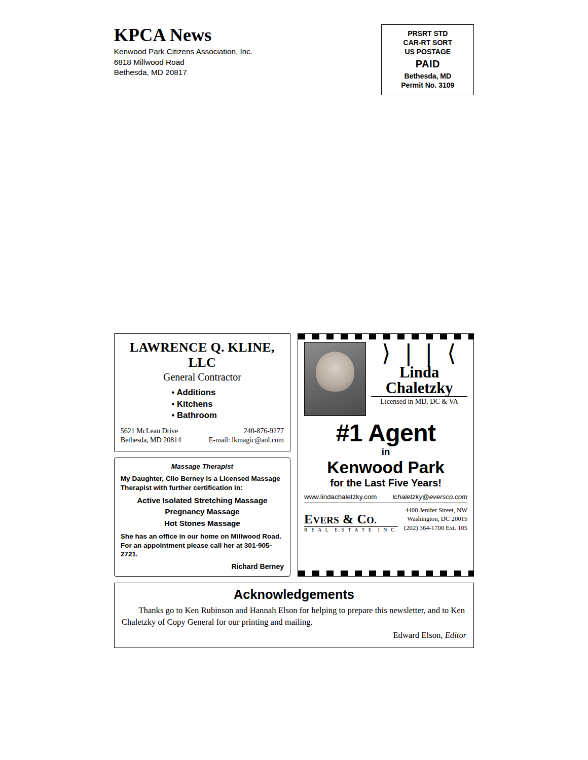KPCA News
Kenwood Park Citizens Association, Inc.
6818 Millwood Road
Bethesda, MD 20817
PRSRT STD
CAR-RT SORT
US POSTAGE
PAID
Bethesda, MD
Permit No. 3109
LAWRENCE Q. KLINE, LLC
General Contractor
• Additions
• Kitchens
• Bathroom
5621 McLean Drive
Bethesda, MD 20814
240-876-9277
E-mail: lkmagic@aol.com
Massage Therapist
My Daughter, Clio Berney is a Licensed Massage Therapist with further certification in:
Active Isolated Stretching Massage
Pregnancy Massage
Hot Stones Massage
She has an office in our home on Millwood Road. For an appointment please call her at 301-905-2721.
Richard Berney
⟩ ❘❘ ⟨
Linda Chaletzky
Licensed in MD, DC & VA
#1 Agent
in
Kenwood Park
for the Last Five Years!
www.lindachaletzky.com lchaletzky@eversco.com
EVERS & CO.
R E A L E S T A T E I N C.
4400 Jenifer Street, NW
Washington, DC 20015
(202) 364-1700 Ext. 105
Acknowledgements
Thanks go to Ken Rubinson and Hannah Elson for helping to prepare this newsletter, and to Ken Chaletzky of Copy General for our printing and mailing.
Edward Elson, Editor